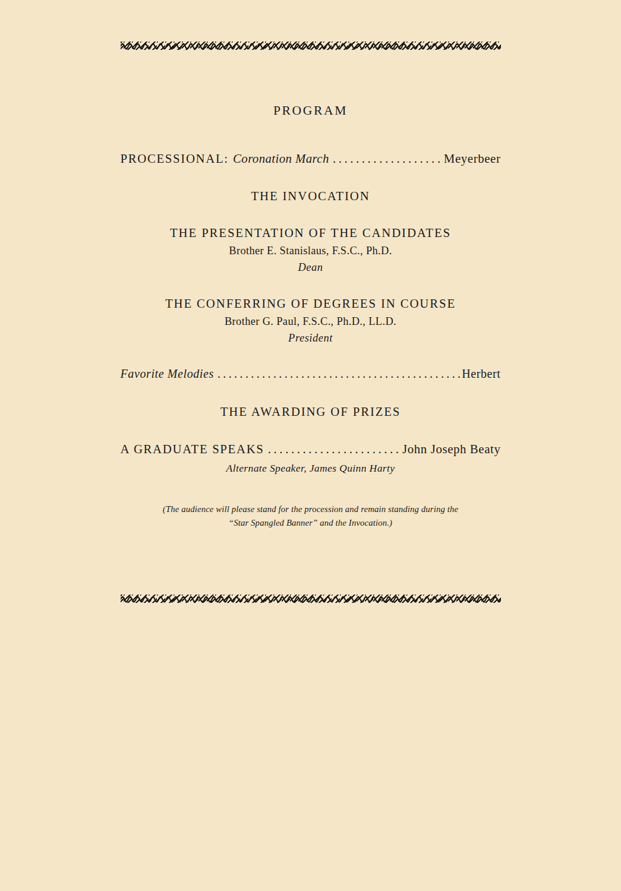PROGRAM
PROCESSIONAL: Coronation March .................................................... Meyerbeer
THE INVOCATION
THE PRESENTATION OF THE CANDIDATES
Brother E. Stanislaus, F.S.C., Ph.D.
Dean
THE CONFERRING OF DEGREES IN COURSE
Brother G. Paul, F.S.C., Ph.D., LL.D.
President
Favorite Melodies .................................................... Herbert
THE AWARDING OF PRIZES
A GRADUATE SPEAKS .................................................... John Joseph Beaty
Alternate Speaker, James Quinn Harty
(The audience will please stand for the procession and remain standing during the “Star Spangled Banner” and the Invocation.)